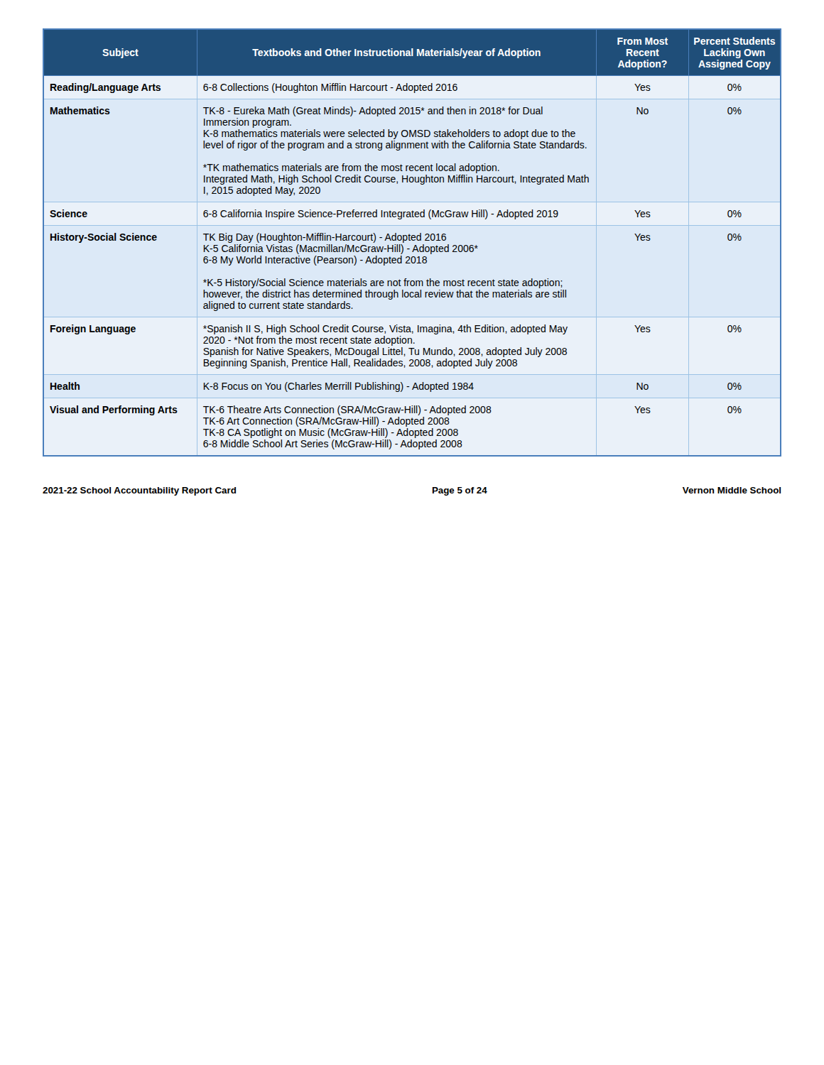| Subject | Textbooks and Other Instructional Materials/year of Adoption | From Most Recent Adoption? | Percent Students Lacking Own Assigned Copy |
| --- | --- | --- | --- |
| Reading/Language Arts | 6-8 Collections (Houghton Mifflin Harcourt - Adopted 2016 | Yes | 0% |
| Mathematics | TK-8 - Eureka Math (Great Minds)- Adopted 2015* and then in 2018* for Dual Immersion program. K-8 mathematics materials were selected by OMSD stakeholders to adopt due to the level of rigor of the program and a strong alignment with the California State Standards. *TK mathematics materials are from the most recent local adoption. Integrated Math, High School Credit Course, Houghton Mifflin Harcourt, Integrated Math I, 2015 adopted May, 2020 | No | 0% |
| Science | 6-8 California Inspire Science-Preferred Integrated (McGraw Hill) - Adopted 2019 | Yes | 0% |
| History-Social Science | TK Big Day (Houghton-Mifflin-Harcourt) - Adopted 2016 K-5 California Vistas (Macmillan/McGraw-Hill) - Adopted 2006* 6-8 My World Interactive (Pearson) - Adopted 2018 *K-5 History/Social Science materials are not from the most recent state adoption; however, the district has determined through local review that the materials are still aligned to current state standards. | Yes | 0% |
| Foreign Language | *Spanish II S, High School Credit Course, Vista, Imagina, 4th Edition, adopted May 2020 - *Not from the most recent state adoption. Spanish for Native Speakers, McDougal Littel, Tu Mundo, 2008, adopted July 2008 Beginning Spanish, Prentice Hall, Realidades, 2008, adopted July 2008 | Yes | 0% |
| Health | K-8 Focus on You (Charles Merrill Publishing) - Adopted 1984 | No | 0% |
| Visual and Performing Arts | TK-6 Theatre Arts Connection (SRA/McGraw-Hill) - Adopted 2008 TK-6 Art Connection (SRA/McGraw-Hill) - Adopted 2008 TK-8 CA Spotlight on Music (McGraw-Hill) - Adopted 2008 6-8 Middle School Art Series (McGraw-Hill) - Adopted 2008 | Yes | 0% |
2021-22 School Accountability Report Card Page 5 of 24 Vernon Middle School